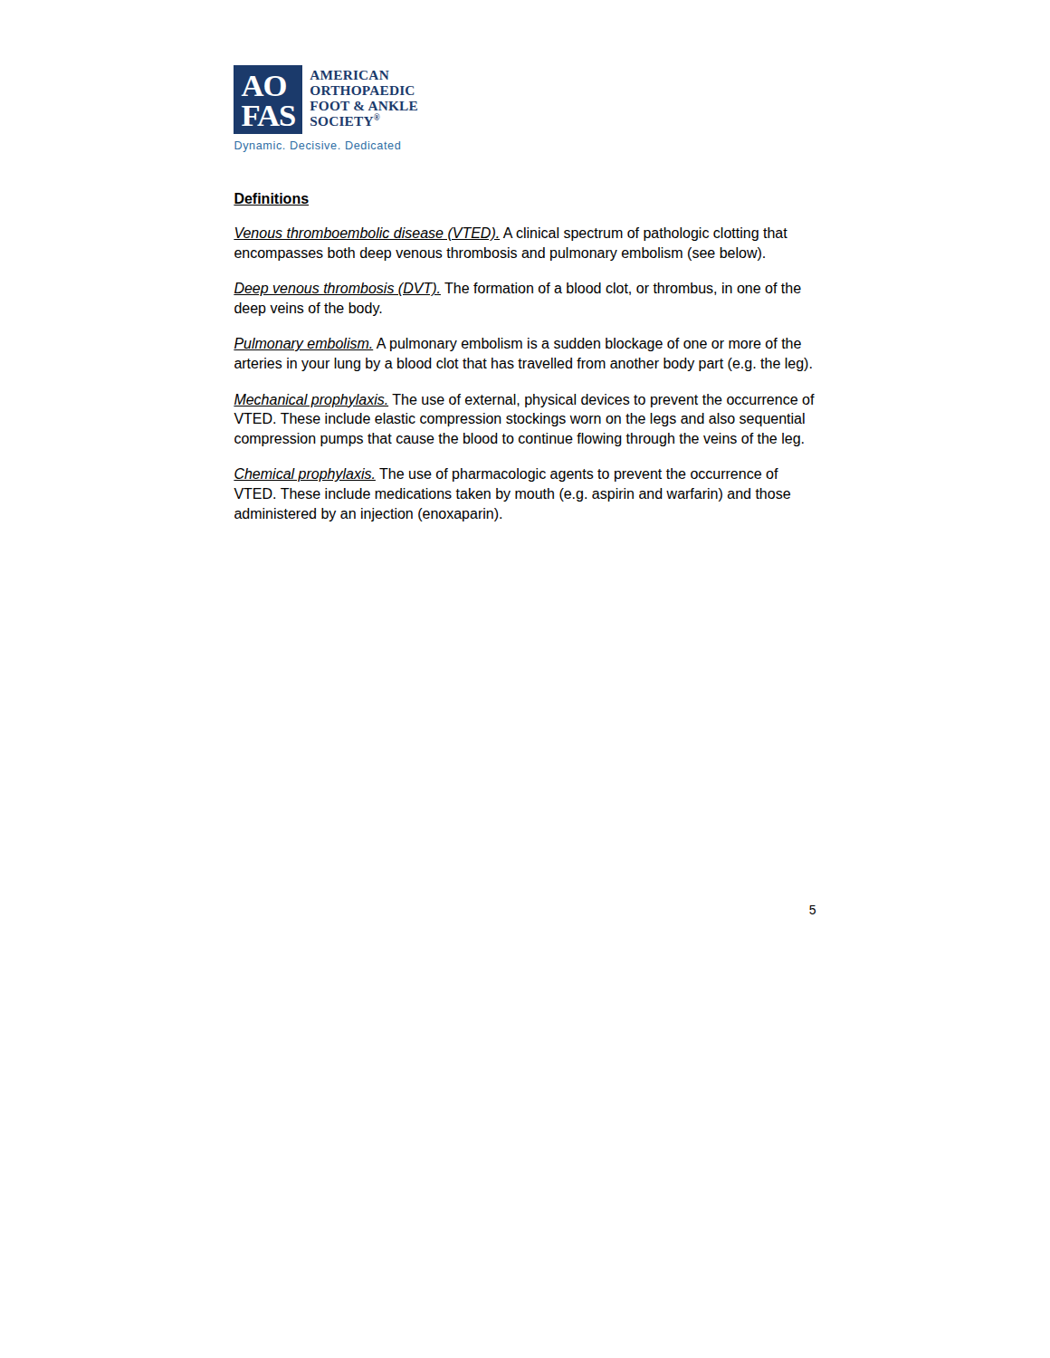AO
FAS
AMERICAN
ORTHOPAEDIC
FOOT & ANKLE
SOCIETY®
Dynamic. Decisive. Dedicated
Definitions
Venous thromboembolic disease (VTED). A clinical spectrum of pathologic clotting that encompasses both deep venous thrombosis and pulmonary embolism (see below).
Deep venous thrombosis (DVT). The formation of a blood clot, or thrombus, in one of the deep veins of the body.
Pulmonary embolism. A pulmonary embolism is a sudden blockage of one or more of the arteries in your lung by a blood clot that has travelled from another body part (e.g. the leg).
Mechanical prophylaxis. The use of external, physical devices to prevent the occurrence of VTED. These include elastic compression stockings worn on the legs and also sequential compression pumps that cause the blood to continue flowing through the veins of the leg.
Chemical prophylaxis. The use of pharmacologic agents to prevent the occurrence of VTED. These include medications taken by mouth (e.g. aspirin and warfarin) and those administered by an injection (enoxaparin).
5